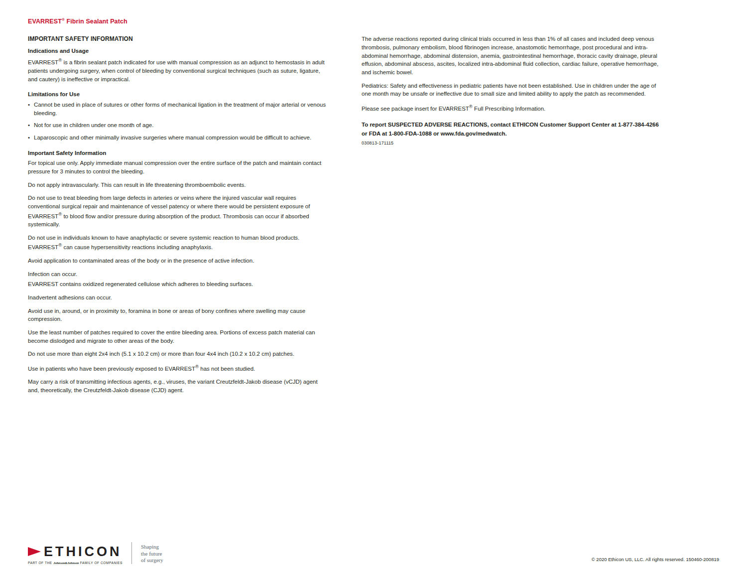EVARREST® Fibrin Sealant Patch
IMPORTANT SAFETY INFORMATION
Indications and Usage
EVARREST® is a fibrin sealant patch indicated for use with manual compression as an adjunct to hemostasis in adult patients undergoing surgery, when control of bleeding by conventional surgical techniques (such as suture, ligature, and cautery) is ineffective or impractical.
Limitations for Use
Cannot be used in place of sutures or other forms of mechanical ligation in the treatment of major arterial or venous bleeding.
Not for use in children under one month of age.
Laparoscopic and other minimally invasive surgeries where manual compression would be difficult to achieve.
Important Safety Information
For topical use only. Apply immediate manual compression over the entire surface of the patch and maintain contact pressure for 3 minutes to control the bleeding.
Do not apply intravascularly. This can result in life threatening thromboembolic events.
Do not use to treat bleeding from large defects in arteries or veins where the injured vascular wall requires conventional surgical repair and maintenance of vessel patency or where there would be persistent exposure of EVARREST® to blood flow and/or pressure during absorption of the product. Thrombosis can occur if absorbed systemically.
Do not use in individuals known to have anaphylactic or severe systemic reaction to human blood products. EVARREST® can cause hypersensitivity reactions including anaphylaxis.
Avoid application to contaminated areas of the body or in the presence of active infection.
Infection can occur.
EVARREST contains oxidized regenerated cellulose which adheres to bleeding surfaces.
Inadvertent adhesions can occur.
Avoid use in, around, or in proximity to, foramina in bone or areas of bony confines where swelling may cause compression.
Use the least number of patches required to cover the entire bleeding area. Portions of excess patch material can become dislodged and migrate to other areas of the body.
Do not use more than eight 2x4 inch (5.1 x 10.2 cm) or more than four 4x4 inch (10.2 x 10.2 cm) patches.
Use in patients who have been previously exposed to EVARREST® has not been studied.
May carry a risk of transmitting infectious agents, e.g., viruses, the variant Creutzfeldt-Jakob disease (vCJD) agent and, theoretically, the Creutzfeldt-Jakob disease (CJD) agent.
The adverse reactions reported during clinical trials occurred in less than 1% of all cases and included deep venous thrombosis, pulmonary embolism, blood fibrinogen increase, anastomotic hemorrhage, post procedural and intra-abdominal hemorrhage, abdominal distension, anemia, gastrointestinal hemorrhage, thoracic cavity drainage, pleural effusion, abdominal abscess, ascites, localized intra-abdominal fluid collection, cardiac failure, operative hemorrhage, and ischemic bowel.
Pediatrics: Safety and effectiveness in pediatric patients have not been established. Use in children under the age of one month may be unsafe or ineffective due to small size and limited ability to apply the patch as recommended.
Please see package insert for EVARREST® Full Prescribing Information.
To report SUSPECTED ADVERSE REACTIONS, contact ETHICON Customer Support Center at 1-877-384-4266 or FDA at 1-800-FDA-1088 or www.fda.gov/medwatch.
030813-171115
ETHICON
PART OF THE Johnson&Johnson FAMILY OF COMPANIES
Shaping
the future
of surgery
© 2020 Ethicon US, LLC. All rights reserved. 150460-200819